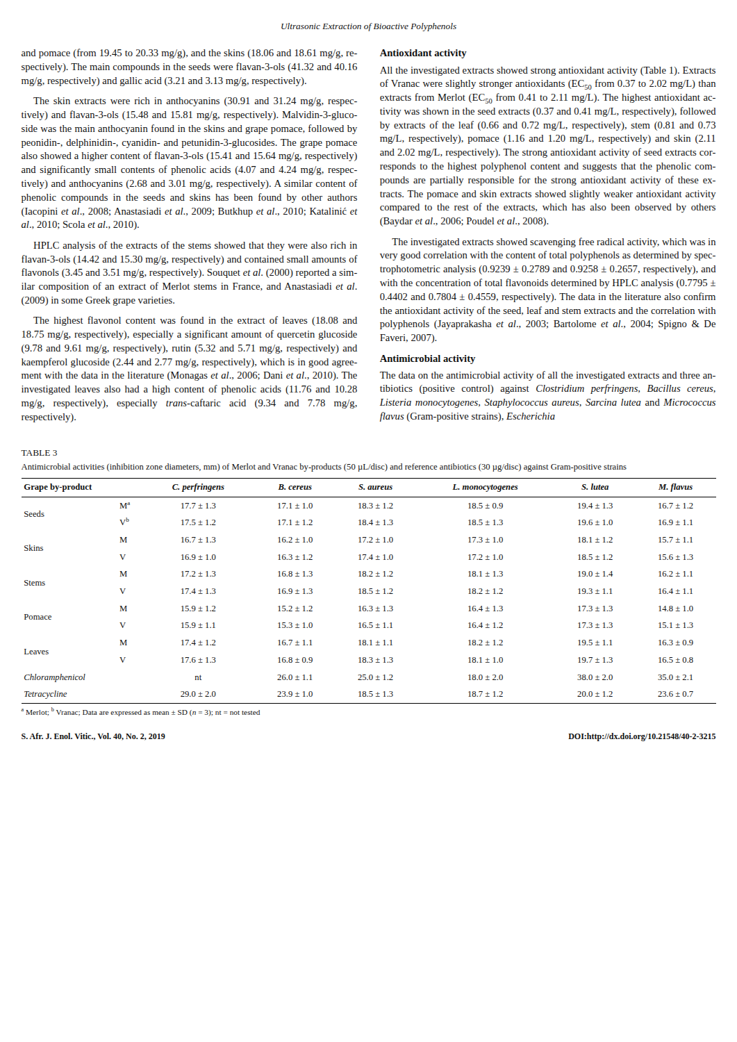Ultrasonic Extraction of Bioactive Polyphenols
and pomace (from 19.45 to 20.33 mg/g), and the skins (18.06 and 18.61 mg/g, respectively). The main compounds in the seeds were flavan-3-ols (41.32 and 40.16 mg/g, respectively) and gallic acid (3.21 and 3.13 mg/g, respectively).
The skin extracts were rich in anthocyanins (30.91 and 31.24 mg/g, respectively) and flavan-3-ols (15.48 and 15.81 mg/g, respectively). Malvidin-3-glucoside was the main anthocyanin found in the skins and grape pomace, followed by peonidin-, delphinidin-, cyanidin- and petunidin-3-glucosides. The grape pomace also showed a higher content of flavan-3-ols (15.41 and 15.64 mg/g, respectively) and significantly small contents of phenolic acids (4.07 and 4.24 mg/g, respectively) and anthocyanins (2.68 and 3.01 mg/g, respectively). A similar content of phenolic compounds in the seeds and skins has been found by other authors (Iacopini et al., 2008; Anastasiadi et al., 2009; Butkhup et al., 2010; Katalinić et al., 2010; Scola et al., 2010).
HPLC analysis of the extracts of the stems showed that they were also rich in flavan-3-ols (14.42 and 15.30 mg/g, respectively) and contained small amounts of flavonols (3.45 and 3.51 mg/g, respectively). Souquet et al. (2000) reported a similar composition of an extract of Merlot stems in France, and Anastasiadi et al. (2009) in some Greek grape varieties.
The highest flavonol content was found in the extract of leaves (18.08 and 18.75 mg/g, respectively), especially a significant amount of quercetin glucoside (9.78 and 9.61 mg/g, respectively), rutin (5.32 and 5.71 mg/g, respectively) and kaempferol glucoside (2.44 and 2.77 mg/g, respectively), which is in good agreement with the data in the literature (Monagas et al., 2006; Dani et al., 2010). The investigated leaves also had a high content of phenolic acids (11.76 and 10.28 mg/g, respectively), especially trans-caftaric acid (9.34 and 7.78 mg/g, respectively).
Antioxidant activity
All the investigated extracts showed strong antioxidant activity (Table 1). Extracts of Vranac were slightly stronger antioxidants (EC50 from 0.37 to 2.02 mg/L) than extracts from Merlot (EC50 from 0.41 to 2.11 mg/L). The highest antioxidant activity was shown in the seed extracts (0.37 and 0.41 mg/L, respectively), followed by extracts of the leaf (0.66 and 0.72 mg/L, respectively), stem (0.81 and 0.73 mg/L, respectively), pomace (1.16 and 1.20 mg/L, respectively) and skin (2.11 and 2.02 mg/L, respectively). The strong antioxidant activity of seed extracts corresponds to the highest polyphenol content and suggests that the phenolic compounds are partially responsible for the strong antioxidant activity of these extracts. The pomace and skin extracts showed slightly weaker antioxidant activity compared to the rest of the extracts, which has also been observed by others (Baydar et al., 2006; Poudel et al., 2008).
The investigated extracts showed scavenging free radical activity, which was in very good correlation with the content of total polyphenols as determined by spectrophotometric analysis (0.9239 ± 0.2789 and 0.9258 ± 0.2657, respectively), and with the concentration of total flavonoids determined by HPLC analysis (0.7795 ± 0.4402 and 0.7804 ± 0.4559, respectively). The data in the literature also confirm the antioxidant activity of the seed, leaf and stem extracts and the correlation with polyphenols (Jayaprakasha et al., 2003; Bartolome et al., 2004; Spigno & De Faveri, 2007).
Antimicrobial activity
The data on the antimicrobial activity of all the investigated extracts and three antibiotics (positive control) against Clostridium perfringens, Bacillus cereus, Listeria monocytogenes, Staphylococcus aureus, Sarcina lutea and Micrococcus flavus (Gram-positive strains), Escherichia
TABLE 3
Antimicrobial activities (inhibition zone diameters, mm) of Merlot and Vranac by-products (50 µL/disc) and reference antibiotics (30 µg/disc) against Gram-positive strains
| Grape by-product | C. perfringens | B. cereus | S. aureus | L. monocytogenes | S. lutea | M. flavus |
| --- | --- | --- | --- | --- | --- | --- |
| Seeds | M a | 17.7 ± 1.3 | 17.1 ± 1.0 | 18.3 ± 1.2 | 18.5 ± 0.9 | 19.4 ± 1.3 | 16.7 ± 1.2 |
| V b | 17.5 ± 1.2 | 17.1 ± 1.2 | 18.4 ± 1.3 | 18.5 ± 1.3 | 19.6 ± 1.0 | 16.9 ± 1.1 |
| Skins | M | 16.7 ± 1.3 | 16.2 ± 1.0 | 17.2 ± 1.0 | 17.3 ± 1.0 | 18.1 ± 1.2 | 15.7 ± 1.1 |
| V | 16.9 ± 1.0 | 16.3 ± 1.2 | 17.4 ± 1.0 | 17.2 ± 1.0 | 18.5 ± 1.2 | 15.6 ± 1.3 |
| Stems | M | 17.2 ± 1.3 | 16.8 ± 1.3 | 18.2 ± 1.2 | 18.1 ± 1.3 | 19.0 ± 1.4 | 16.2 ± 1.1 |
| V | 17.4 ± 1.3 | 16.9 ± 1.3 | 18.5 ± 1.2 | 18.2 ± 1.2 | 19.3 ± 1.1 | 16.4 ± 1.1 |
| Pomace | M | 15.9 ± 1.2 | 15.2 ± 1.2 | 16.3 ± 1.3 | 16.4 ± 1.3 | 17.3 ± 1.3 | 14.8 ± 1.0 |
| V | 15.9 ± 1.1 | 15.3 ± 1.0 | 16.5 ± 1.1 | 16.4 ± 1.2 | 17.3 ± 1.3 | 15.1 ± 1.3 |
| Leaves | M | 17.4 ± 1.2 | 16.7 ± 1.1 | 18.1 ± 1.1 | 18.2 ± 1.2 | 19.5 ± 1.1 | 16.3 ± 0.9 |
| V | 17.6 ± 1.3 | 16.8 ± 0.9 | 18.3 ± 1.3 | 18.1 ± 1.0 | 19.7 ± 1.3 | 16.5 ± 0.8 |
| Chloramphenicol | nt | 26.0 ± 1.1 | 25.0 ± 1.2 | 18.0 ± 2.0 | 38.0 ± 2.0 | 35.0 ± 2.1 |
| Tetracycline | 29.0 ± 2.0 | 23.9 ± 1.0 | 18.5 ± 1.3 | 18.7 ± 1.2 | 20.0 ± 1.2 | 23.6 ± 0.7 |
a Merlot; b Vranac; Data are expressed as mean ± SD (n = 3); nt = not tested
S. Afr. J. Enol. Vitic., Vol. 40, No. 2, 2019 DOI:http://dx.doi.org/10.21548/40-2-3215